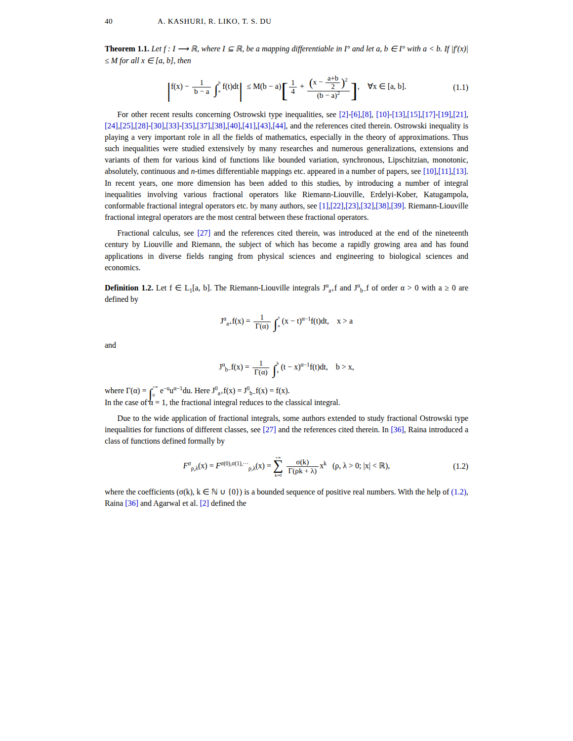40 A. KASHURI, R. LIKO, T. S. DU
Theorem 1.1. Let f : I ⟶ ℝ, where I ⊆ ℝ, be a mapping differentiable in I° and let a, b ∈ I° with a < b. If |f′(x)| ≤ M for all x ∈ [a, b], then
|f(x) − 1 b − a ∫ba f(t)dt| ≤ M(b − a)[14 + (x − a+b 2)2(b − a)2], ∀x ∈ [a, b]. (1.1)
For other recent results concerning Ostrowski type inequalities, see [2]-[6],[8], [10]-[13],[15],[17]-[19],[21],[24],[25],[28]-[30],[33]-[35],[37],[38],[40],[41],[43],[44], and the references cited therein. Ostrowski inequality is playing a very important role in all the fields of mathematics, especially in the theory of approximations. Thus such inequalities were studied extensively by many researches and numerous generalizations, extensions and variants of them for various kind of functions like bounded variation, synchronous, Lipschitzian, monotonic, absolutely, continuous and n-times differentiable mappings etc. appeared in a number of papers, see [10],[11],[13]. In recent years, one more dimension has been added to this studies, by introducing a number of integral inequalities involving various fractional operators like Riemann-Liouville, Erdelyi-Kober, Katugampola, conformable fractional integral operators etc. by many authors, see [1],[22],[23],[32],[38],[39]. Riemann-Liouville fractional integral operators are the most central between these fractional operators.
Fractional calculus, see [27] and the references cited therein, was introduced at the end of the nineteenth century by Liouville and Riemann, the subject of which has become a rapidly growing area and has found applications in diverse fields ranging from physical sciences and engineering to biological sciences and economics.
Definition 1.2. Let f ∈ L1[a, b]. The Riemann-Liouville integrals Jαa+f and Jαb−f of order α > 0 with a ≥ 0 are defined by
Jαa+f(x) = 1 Γ(α) ∫xa (x − t)α−1f(t)dt, x > a
and
Jαb−f(x) = 1 Γ(α) ∫bx (t − x)α−1f(t)dt, b > x,
where Γ(α) = ∫+∞0 e−uuα−1du. Here J0a+f(x) = J0b−f(x) = f(x).
In the case of α = 1, the fractional integral reduces to the classical integral.
Due to the wide application of fractional integrals, some authors extended to study fractional Ostrowski type inequalities for functions of different classes, see [27] and the references cited therein. In [36], Raina introduced a class of functions defined formally by
Fσρ,λ(x) = Fσ(0),σ(1),···ρ,λ(x) = +∞∑k=0 σ(k) Γ(ρk + λ) xk (ρ, λ > 0; |x| < ℝ), (1.2)
where the coefficients (σ(k), k ∈ ℕ ∪ {0}) is a bounded sequence of positive real numbers. With the help of (1.2), Raina [36] and Agarwal et al. [2] defined the